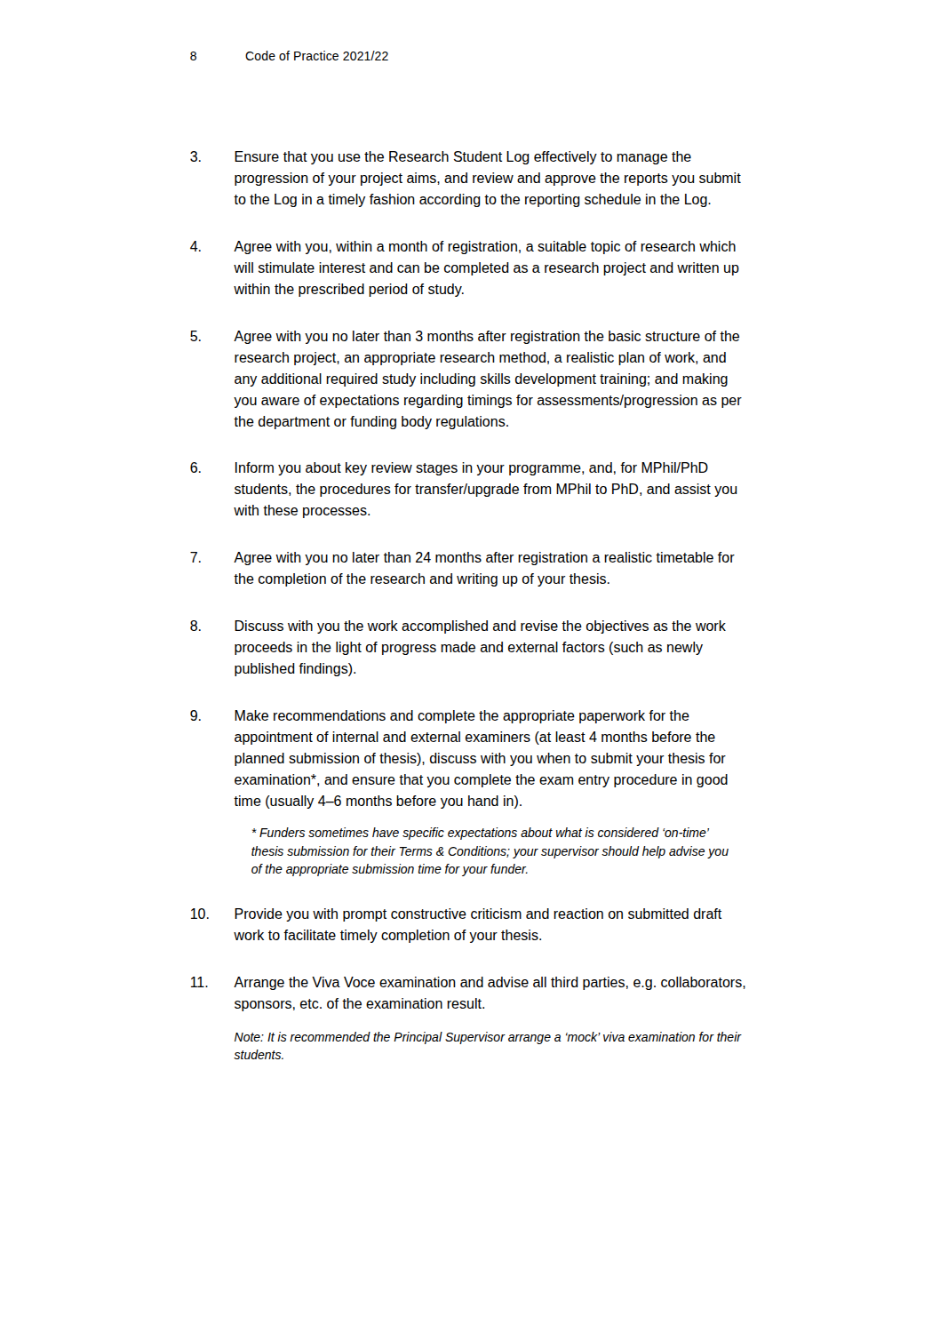8 Code of Practice 2021/22
3.
Ensure that you use the Research Student Log effectively to manage the progression of your project aims, and review and approve the reports you submit to the Log in a timely fashion according to the reporting schedule in the Log.
4.
Agree with you, within a month of registration, a suitable topic of research which will stimulate interest and can be completed as a research project and written up within the prescribed period of study.
5.
Agree with you no later than 3 months after registration the basic structure of the research project, an appropriate research method, a realistic plan of work, and any additional required study including skills development training; and making you aware of expectations regarding timings for assessments/progression as per the department or funding body regulations.
6.
Inform you about key review stages in your programme, and, for MPhil/PhD students, the procedures for transfer/upgrade from MPhil to PhD, and assist you with these processes.
7.
Agree with you no later than 24 months after registration a realistic timetable for the completion of the research and writing up of your thesis.
8.
Discuss with you the work accomplished and revise the objectives as the work proceeds in the light of progress made and external factors (such as newly published findings).
9.
Make recommendations and complete the appropriate paperwork for the appointment of internal and external examiners (at least 4 months before the planned submission of thesis), discuss with you when to submit your thesis for examination*, and ensure that you complete the exam entry procedure in good time (usually 4–6 months before you hand in).
* Funders sometimes have specific expectations about what is considered ‘on-time’ thesis submission for their Terms & Conditions; your supervisor should help advise you of the appropriate submission time for your funder.
10.
Provide you with prompt constructive criticism and reaction on submitted draft work to facilitate timely completion of your thesis.
11.
Arrange the Viva Voce examination and advise all third parties, e.g. collaborators, sponsors, etc. of the examination result.
Note: It is recommended the Principal Supervisor arrange a ‘mock’ viva examination for their students.